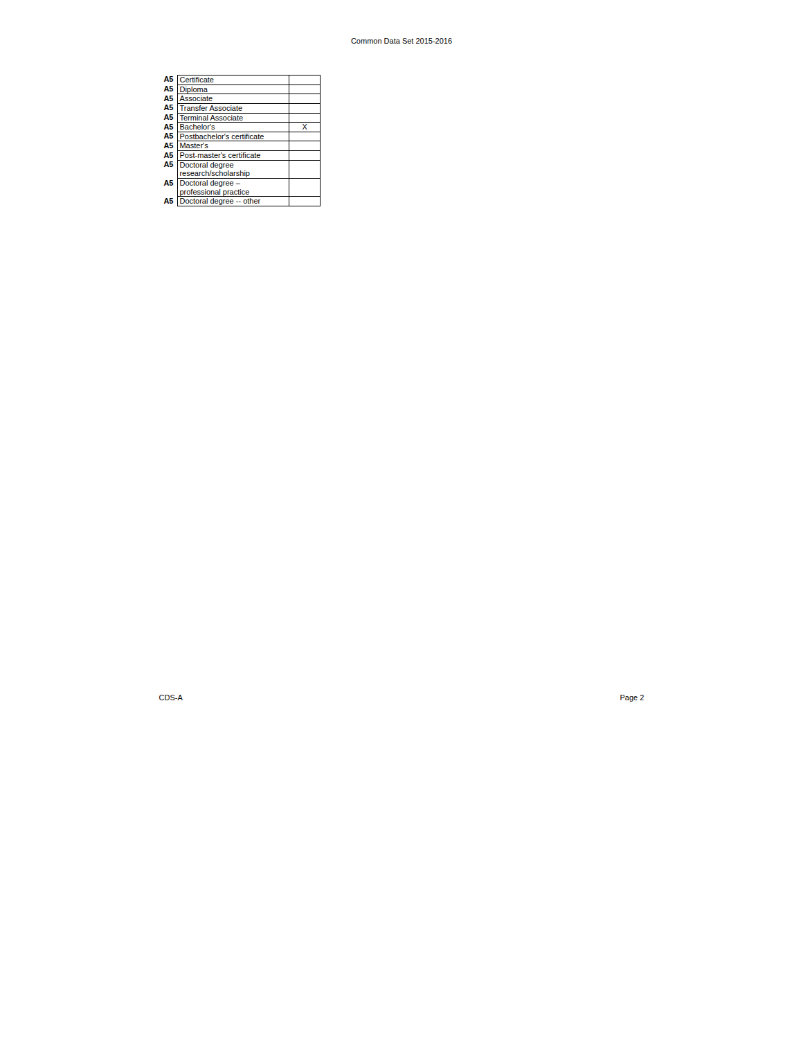Common Data Set 2015-2016
| A5 | Certificate | |
| A5 | Diploma | |
| A5 | Associate | |
| A5 | Transfer Associate | |
| A5 | Terminal Associate | |
| A5 | Bachelor's | X |
| A5 | Postbachelor's certificate | |
| A5 | Master's | |
| A5 | Post-master's certificate | |
| A5 | Doctoral degree research/scholarship | |
| A5 | Doctoral degree – professional practice | |
| A5 | Doctoral degree -- other | |
CDS-A Page 2